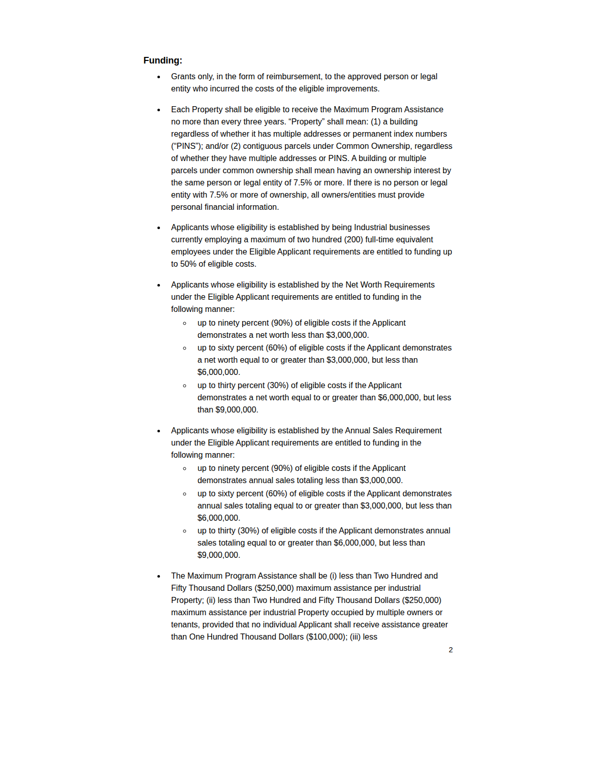Funding:
Grants only, in the form of reimbursement, to the approved person or legal entity who incurred the costs of the eligible improvements.
Each Property shall be eligible to receive the Maximum Program Assistance no more than every three years. “Property” shall mean: (1) a building regardless of whether it has multiple addresses or permanent index numbers (“PINS”); and/or (2) contiguous parcels under Common Ownership, regardless of whether they have multiple addresses or PINS. A building or multiple parcels under common ownership shall mean having an ownership interest by the same person or legal entity of 7.5% or more. If there is no person or legal entity with 7.5% or more of ownership, all owners/entities must provide personal financial information.
Applicants whose eligibility is established by being Industrial businesses currently employing a maximum of two hundred (200) full-time equivalent employees under the Eligible Applicant requirements are entitled to funding up to 50% of eligible costs.
Applicants whose eligibility is established by the Net Worth Requirements under the Eligible Applicant requirements are entitled to funding in the following manner:
up to ninety percent (90%) of eligible costs if the Applicant demonstrates a net worth less than $3,000,000.
up to sixty percent (60%) of eligible costs if the Applicant demonstrates a net worth equal to or greater than $3,000,000, but less than $6,000,000.
up to thirty percent (30%) of eligible costs if the Applicant demonstrates a net worth equal to or greater than $6,000,000, but less than $9,000,000.
Applicants whose eligibility is established by the Annual Sales Requirement under the Eligible Applicant requirements are entitled to funding in the following manner:
up to ninety percent (90%) of eligible costs if the Applicant demonstrates annual sales totaling less than $3,000,000.
up to sixty percent (60%) of eligible costs if the Applicant demonstrates annual sales totaling equal to or greater than $3,000,000, but less than $6,000,000.
up to thirty (30%) of eligible costs if the Applicant demonstrates annual sales totaling equal to or greater than $6,000,000, but less than $9,000,000.
The Maximum Program Assistance shall be (i) less than Two Hundred and Fifty Thousand Dollars ($250,000) maximum assistance per industrial Property; (ii) less than Two Hundred and Fifty Thousand Dollars ($250,000) maximum assistance per industrial Property occupied by multiple owners or tenants, provided that no individual Applicant shall receive assistance greater than One Hundred Thousand Dollars ($100,000); (iii) less
2